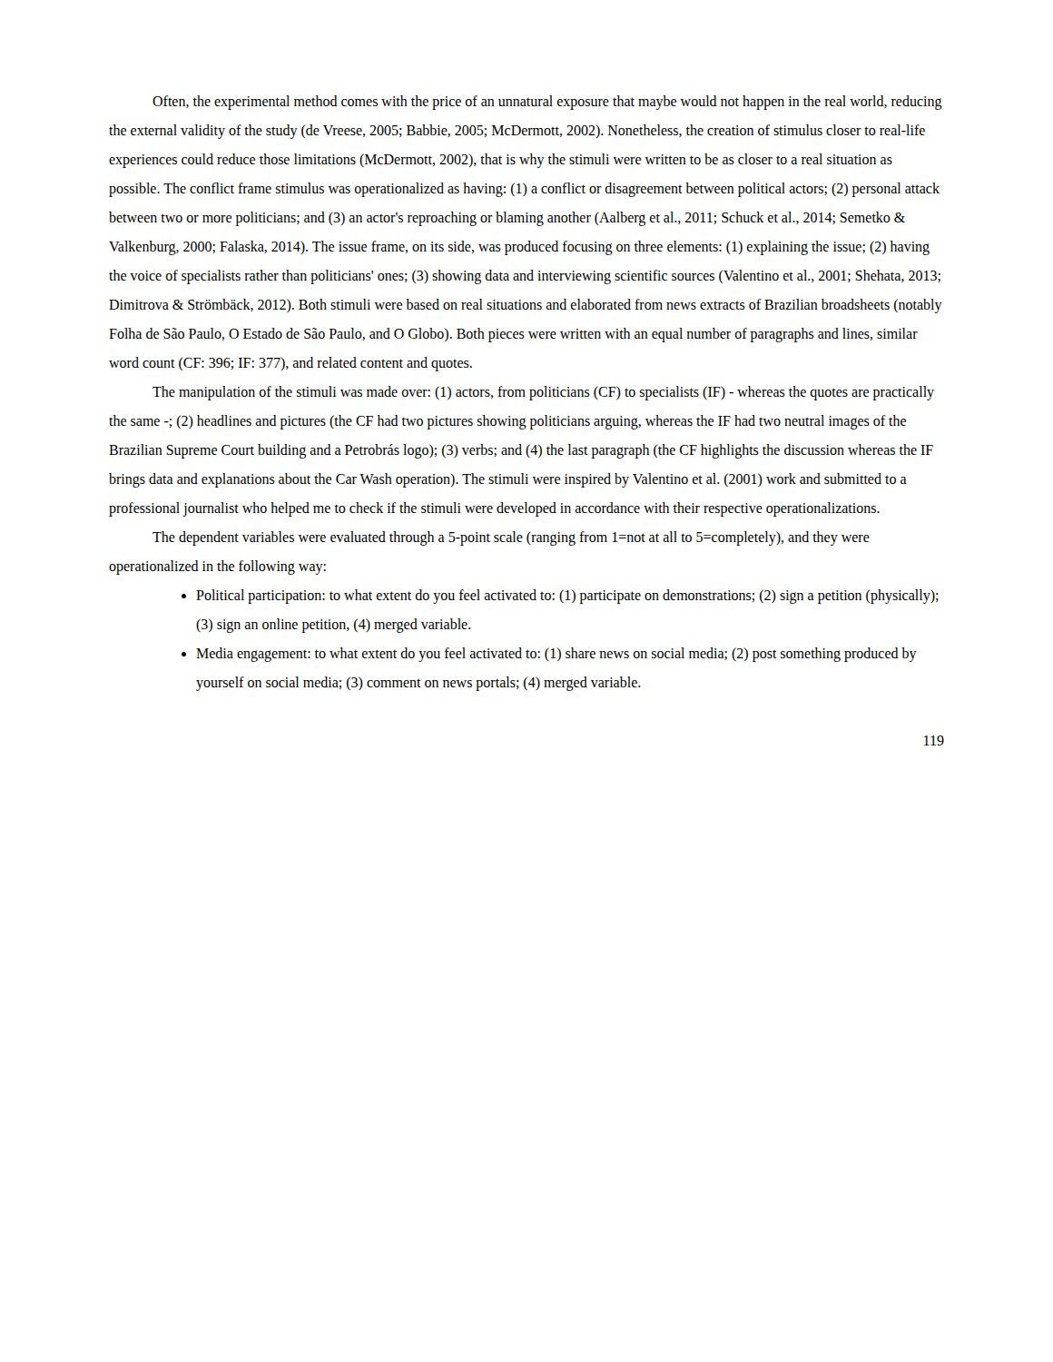Often, the experimental method comes with the price of an unnatural exposure that maybe would not happen in the real world, reducing the external validity of the study (de Vreese, 2005; Babbie, 2005; McDermott, 2002). Nonetheless, the creation of stimulus closer to real-life experiences could reduce those limitations (McDermott, 2002), that is why the stimuli were written to be as closer to a real situation as possible. The conflict frame stimulus was operationalized as having: (1) a conflict or disagreement between political actors; (2) personal attack between two or more politicians; and (3) an actor's reproaching or blaming another (Aalberg et al., 2011; Schuck et al., 2014; Semetko & Valkenburg, 2000; Falaska, 2014). The issue frame, on its side, was produced focusing on three elements: (1) explaining the issue; (2) having the voice of specialists rather than politicians' ones; (3) showing data and interviewing scientific sources (Valentino et al., 2001; Shehata, 2013; Dimitrova & Strömbäck, 2012). Both stimuli were based on real situations and elaborated from news extracts of Brazilian broadsheets (notably Folha de São Paulo, O Estado de São Paulo, and O Globo). Both pieces were written with an equal number of paragraphs and lines, similar word count (CF: 396; IF: 377), and related content and quotes.
The manipulation of the stimuli was made over: (1) actors, from politicians (CF) to specialists (IF) - whereas the quotes are practically the same -; (2) headlines and pictures (the CF had two pictures showing politicians arguing, whereas the IF had two neutral images of the Brazilian Supreme Court building and a Petrobrás logo); (3) verbs; and (4) the last paragraph (the CF highlights the discussion whereas the IF brings data and explanations about the Car Wash operation). The stimuli were inspired by Valentino et al. (2001) work and submitted to a professional journalist who helped me to check if the stimuli were developed in accordance with their respective operationalizations.
The dependent variables were evaluated through a 5-point scale (ranging from 1=not at all to 5=completely), and they were operationalized in the following way:
Political participation: to what extent do you feel activated to: (1) participate on demonstrations; (2) sign a petition (physically); (3) sign an online petition, (4) merged variable.
Media engagement: to what extent do you feel activated to: (1) share news on social media; (2) post something produced by yourself on social media; (3) comment on news portals; (4) merged variable.
119